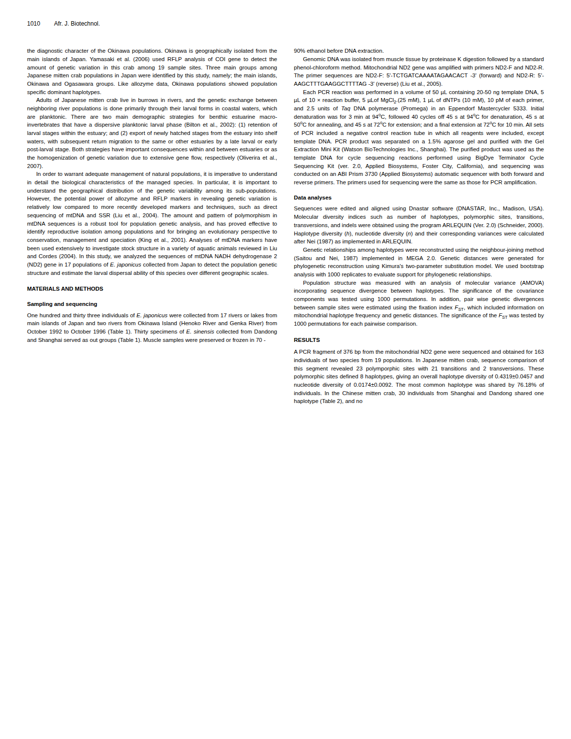1010 Afr. J. Biotechnol.
the diagnostic character of the Okinawa populations. Okinawa is geographically isolated from the main islands of Japan. Yamasaki et al. (2006) used RFLP analysis of COI gene to detect the amount of genetic variation in this crab among 19 sample sites. Three main groups among Japanese mitten crab populations in Japan were identified by this study, namely; the main islands, Okinawa and Ogasawara groups. Like allozyme data, Okinawa populations showed population specific dominant haplotypes.
Adults of Japanese mitten crab live in burrows in rivers, and the genetic exchange between neighboring river populations is done primarily through their larval forms in coastal waters, which are planktonic. There are two main demographic strategies for benthic estuarine macro-invertebrates that have a dispersive planktonic larval phase (Bilton et al., 2002): (1) retention of larval stages within the estuary; and (2) export of newly hatched stages from the estuary into shelf waters, with subsequent return migration to the same or other estuaries by a late larval or early post-larval stage. Both strategies have important consequences within and between estuaries or as the homogenization of genetic variation due to extensive gene flow, respectively (Oliverira et al., 2007).
In order to warrant adequate management of natural populations, it is imperative to understand in detail the biological characteristics of the managed species. In particular, it is important to understand the geographical distribution of the genetic variability among its sub-populations. However, the potential power of allozyme and RFLP markers in revealing genetic variation is relatively low compared to more recently developed markers and techniques, such as direct sequencing of mtDNA and SSR (Liu et al., 2004). The amount and pattern of polymorphism in mtDNA sequences is a robust tool for population genetic analysis, and has proved effective to identify reproductive isolation among populations and for bringing an evolutionary perspective to conservation, management and speciation (King et al., 2001). Analyses of mtDNA markers have been used extensively to investigate stock structure in a variety of aquatic animals reviewed in Liu and Cordes (2004). In this study, we analyzed the sequences of mtDNA NADH dehydrogenase 2 (ND2) gene in 17 populations of E. japonicus collected from Japan to detect the population genetic structure and estimate the larval dispersal ability of this species over different geographic scales.
MATERIALS AND METHODS
Sampling and sequencing
One hundred and thirty three individuals of E. japonicus were collected from 17 rivers or lakes from main islands of Japan and two rivers from Okinawa Island (Henoko River and Genka River) from October 1992 to October 1996 (Table 1). Thirty specimens of E. sinensis collected from Dandong and Shanghai served as out groups (Table 1). Muscle samples were preserved or frozen in 70 -
90% ethanol before DNA extraction.
Genomic DNA was isolated from muscle tissue by proteinase K digestion followed by a standard phenol-chloroform method. Mitochondrial ND2 gene was amplified with primers ND2-F and ND2-R. The primer sequences are ND2-F: 5'-TCTGATCAAAATAGAACACT -3' (forward) and ND2-R: 5'-AAGCTTTGAAGGCTTTTAG -3' (reverse) (Liu et al., 2005).
Each PCR reaction was performed in a volume of 50 µL containing 20-50 ng template DNA, 5 µL of 10 × reaction buffer, 5 µLof MgCl2.(25 mM), 1 µL of dNTPs (10 mM), 10 pM of each primer, and 2.5 units of Taq DNA polymerase (Promega) in an Eppendorf Mastercycler 5333. Initial denaturation was for 3 min at 94oC, followed 40 cycles off 45 s at 94oC for denaturation, 45 s at 50oC for annealing, and 45 s at 72oC for extension; and a final extension at 72oC for 10 min. All sets of PCR included a negative control reaction tube in which all reagents were included, except template DNA. PCR product was separated on a 1.5% agarose gel and purified with the Gel Extraction Mini Kit (Watson BioTechnologies Inc., Shanghai). The purified product was used as the template DNA for cycle sequencing reactions performed using BigDye Terminator Cycle Sequencing Kit (ver. 2.0, Applied Biosystems, Foster City, California), and sequencing was conducted on an ABI Prism 3730 (Applied Biosystems) automatic sequencer with both forward and reverse primers. The primers used for sequencing were the same as those for PCR amplification.
Data analyses
Sequences were edited and aligned using Dnastar software (DNASTAR, Inc., Madison, USA). Molecular diversity indices such as number of haplotypes, polymorphic sites, transitions, transversions, and indels were obtained using the program ARLEQUIN (Ver. 2.0) (Schneider, 2000). Haplotype diversity (h), nucleotide diversity (n) and their corresponding variances were calculated after Nei (1987) as implemented in ARLEQUIN.
Genetic relationships among haplotypes were reconstructed using the neighbour-joining method (Saitou and Nei, 1987) implemented in MEGA 2.0. Genetic distances were generated for phylogenetic reconstruction using Kimura's two-parameter substitution model. We used bootstrap analysis with 1000 replicates to evaluate support for phylogenetic relationships.
Population structure was measured with an analysis of molecular variance (AMOVA) incorporating sequence divergence between haplotypes. The significance of the covariance components was tested using 1000 permutations. In addition, pair wise genetic divergences between sample sites were estimated using the fixation index FST, which included information on mitochondrial haplotype frequency and genetic distances. The significance of the FST was tested by 1000 permutations for each pairwise comparison.
RESULTS
A PCR fragment of 376 bp from the mitochondrial ND2 gene were sequenced and obtained for 163 individuals of two species from 19 populations. In Japanese mitten crab, sequence comparison of this segment revealed 23 polymporphic sites with 21 transitions and 2 transversions. These polymorphic sites defined 8 haplotypes, giving an overall haplotype diversity of 0.4319±0.0457 and nucleotide diversity of 0.0174±0.0092. The most common haplotype was shared by 76.18% of individuals. In the Chinese mitten crab, 30 individuals from Shanghai and Dandong shared one haplotype (Table 2), and no